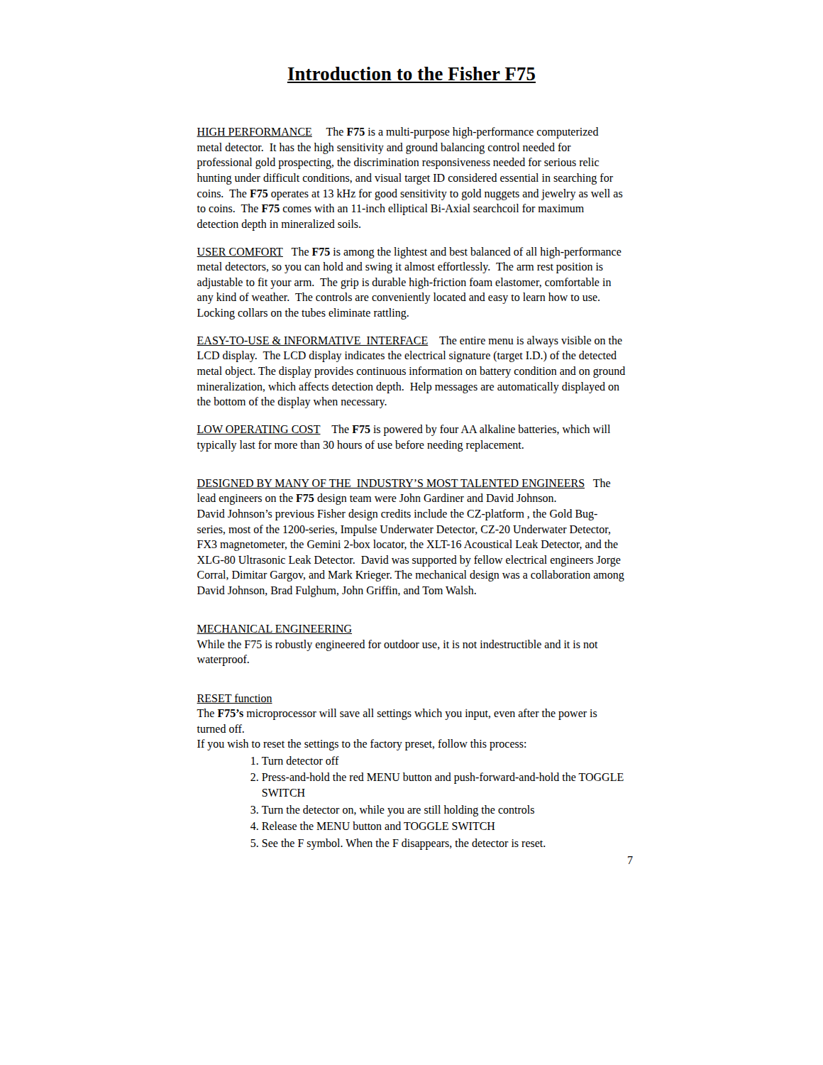Introduction to the Fisher F75
HIGH PERFORMANCE The F75 is a multi-purpose high-performance computerized metal detector. It has the high sensitivity and ground balancing control needed for professional gold prospecting, the discrimination responsiveness needed for serious relic hunting under difficult conditions, and visual target ID considered essential in searching for coins. The F75 operates at 13 kHz for good sensitivity to gold nuggets and jewelry as well as to coins. The F75 comes with an 11-inch elliptical Bi-Axial searchcoil for maximum detection depth in mineralized soils.
USER COMFORT The F75 is among the lightest and best balanced of all high-performance metal detectors, so you can hold and swing it almost effortlessly. The arm rest position is adjustable to fit your arm. The grip is durable high-friction foam elastomer, comfortable in any kind of weather. The controls are conveniently located and easy to learn how to use. Locking collars on the tubes eliminate rattling.
EASY-TO-USE & INFORMATIVE INTERFACE The entire menu is always visible on the LCD display. The LCD display indicates the electrical signature (target I.D.) of the detected metal object. The display provides continuous information on battery condition and on ground mineralization, which affects detection depth. Help messages are automatically displayed on the bottom of the display when necessary.
LOW OPERATING COST The F75 is powered by four AA alkaline batteries, which will typically last for more than 30 hours of use before needing replacement.
DESIGNED BY MANY OF THE INDUSTRY’S MOST TALENTED ENGINEERS The lead engineers on the F75 design team were John Gardiner and David Johnson.
David Johnson’s previous Fisher design credits include the CZ-platform , the Gold Bug-series, most of the 1200-series, Impulse Underwater Detector, CZ-20 Underwater Detector, FX3 magnetometer, the Gemini 2-box locator, the XLT-16 Acoustical Leak Detector, and the XLG-80 Ultrasonic Leak Detector. David was supported by fellow electrical engineers Jorge Corral, Dimitar Gargov, and Mark Krieger. The mechanical design was a collaboration among David Johnson, Brad Fulghum, John Griffin, and Tom Walsh.
MECHANICAL ENGINEERING
While the F75 is robustly engineered for outdoor use, it is not indestructible and it is not waterproof.
RESET function
The F75’s microprocessor will save all settings which you input, even after the power is turned off.
If you wish to reset the settings to the factory preset, follow this process:
Turn detector off
Press-and-hold the red MENU button and push-forward-and-hold the TOGGLE SWITCH
Turn the detector on, while you are still holding the controls
Release the MENU button and TOGGLE SWITCH
See the F symbol. When the F disappears, the detector is reset.
7